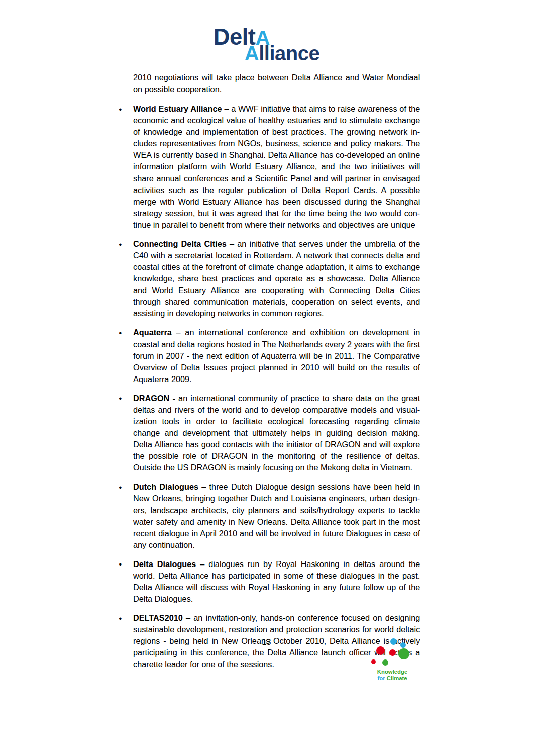Delt A Alliance
2010 negotiations will take place between Delta Alliance and Water Mondiaal on possible cooperation.
World Estuary Alliance – a WWF initiative that aims to raise awareness of the economic and ecological value of healthy estuaries and to stimulate exchange of knowledge and implementation of best practices. The growing network includes representatives from NGOs, business, science and policy makers. The WEA is currently based in Shanghai. Delta Alliance has co-developed an online information platform with World Estuary Alliance, and the two initiatives will share annual conferences and a Scientific Panel and will partner in envisaged activities such as the regular publication of Delta Report Cards. A possible merge with World Estuary Alliance has been discussed during the Shanghai strategy session, but it was agreed that for the time being the two would continue in parallel to benefit from where their networks and objectives are unique
Connecting Delta Cities – an initiative that serves under the umbrella of the C40 with a secretariat located in Rotterdam. A network that connects delta and coastal cities at the forefront of climate change adaptation, it aims to exchange knowledge, share best practices and operate as a showcase. Delta Alliance and World Estuary Alliance are cooperating with Connecting Delta Cities through shared communication materials, cooperation on select events, and assisting in developing networks in common regions.
Aquaterra – an international conference and exhibition on development in coastal and delta regions hosted in The Netherlands every 2 years with the first forum in 2007 - the next edition of Aquaterra will be in 2011. The Comparative Overview of Delta Issues project planned in 2010 will build on the results of Aquaterra 2009.
DRAGON - an international community of practice to share data on the great deltas and rivers of the world and to develop comparative models and visualization tools in order to facilitate ecological forecasting regarding climate change and development that ultimately helps in guiding decision making. Delta Alliance has good contacts with the initiator of DRAGON and will explore the possible role of DRAGON in the monitoring of the resilience of deltas. Outside the US DRAGON is mainly focusing on the Mekong delta in Vietnam.
Dutch Dialogues – three Dutch Dialogue design sessions have been held in New Orleans, bringing together Dutch and Louisiana engineers, urban designers, landscape architects, city planners and soils/hydrology experts to tackle water safety and amenity in New Orleans. Delta Alliance took part in the most recent dialogue in April 2010 and will be involved in future Dialogues in case of any continuation.
Delta Dialogues – dialogues run by Royal Haskoning in deltas around the world. Delta Alliance has participated in some of these dialogues in the past. Delta Alliance will discuss with Royal Haskoning in any future follow up of the Delta Dialogues.
DELTAS2010 – an invitation-only, hands-on conference focused on designing sustainable development, restoration and protection scenarios for world deltaic regions - being held in New Orleans October 2010, Delta Alliance is actively participating in this conference, the Delta Alliance launch officer will act as a charette leader for one of the sessions.
13
Knowledge
for Climate